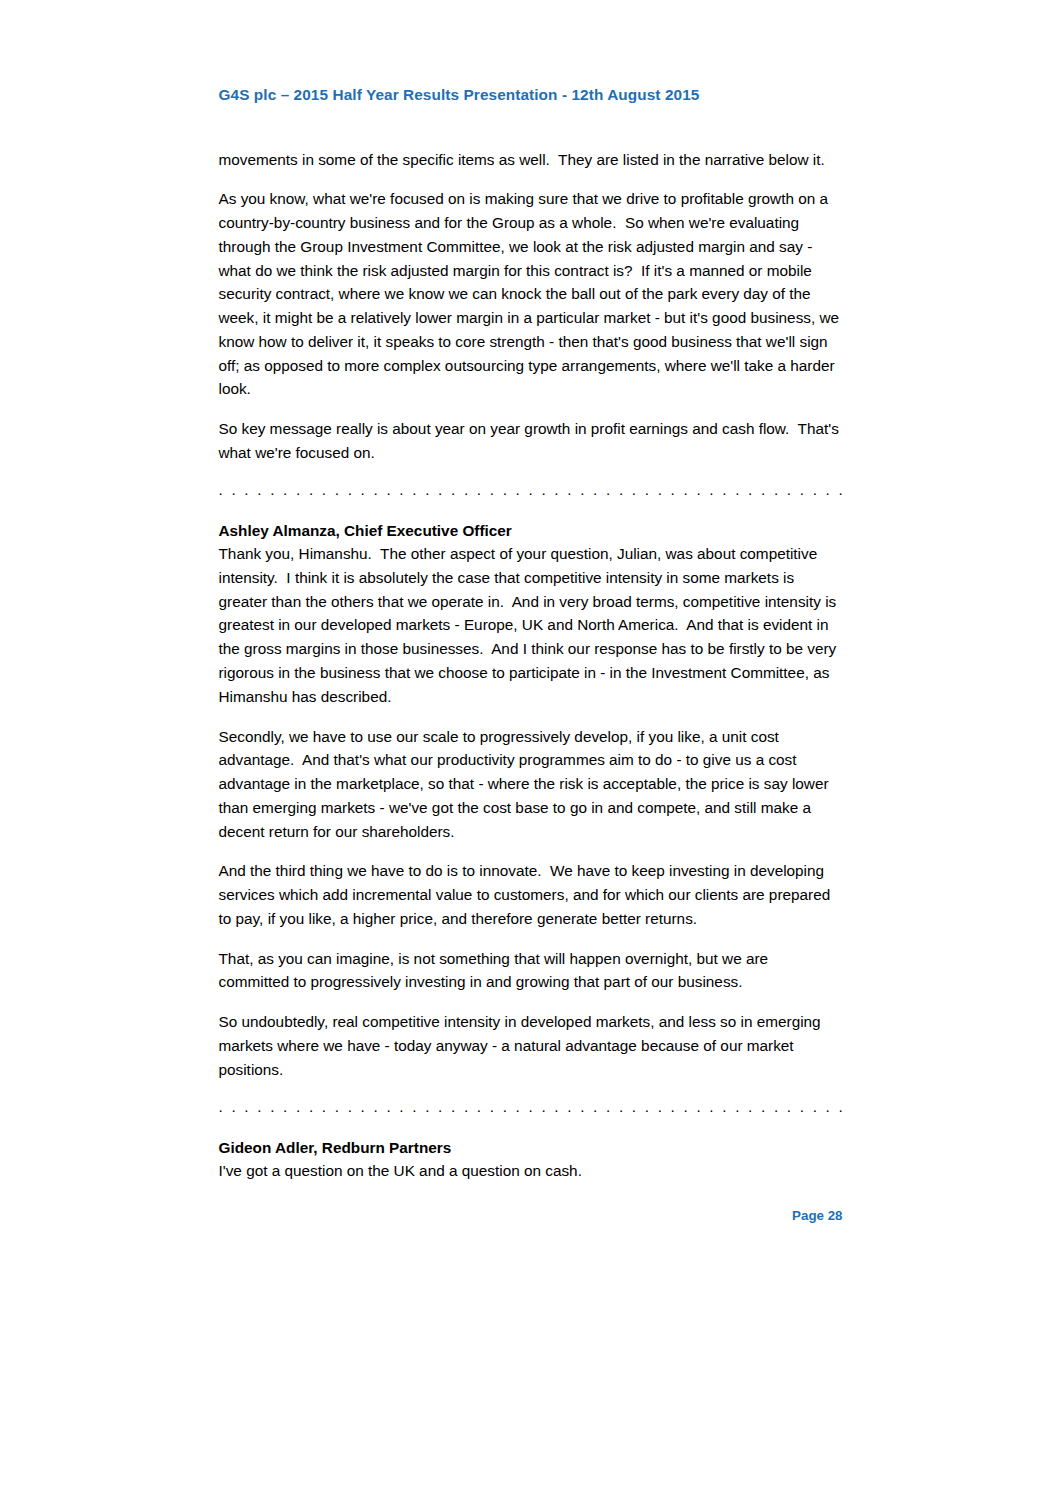G4S plc – 2015 Half Year Results Presentation - 12th August 2015
movements in some of the specific items as well. They are listed in the narrative below it.
As you know, what we're focused on is making sure that we drive to profitable growth on a country-by-country business and for the Group as a whole. So when we're evaluating through the Group Investment Committee, we look at the risk adjusted margin and say - what do we think the risk adjusted margin for this contract is? If it's a manned or mobile security contract, where we know we can knock the ball out of the park every day of the week, it might be a relatively lower margin in a particular market - but it's good business, we know how to deliver it, it speaks to core strength - then that's good business that we'll sign off; as opposed to more complex outsourcing type arrangements, where we'll take a harder look.
So key message really is about year on year growth in profit earnings and cash flow. That's what we're focused on.
. . . . . . . . . . . . . . . . . . . . . . . . . . . . . . . . . . . . . . . . . . . . . . . . . . . . . . . . . . . . . . . .
Ashley Almanza, Chief Executive Officer
Thank you, Himanshu. The other aspect of your question, Julian, was about competitive intensity. I think it is absolutely the case that competitive intensity in some markets is greater than the others that we operate in. And in very broad terms, competitive intensity is greatest in our developed markets - Europe, UK and North America. And that is evident in the gross margins in those businesses. And I think our response has to be firstly to be very rigorous in the business that we choose to participate in - in the Investment Committee, as Himanshu has described.
Secondly, we have to use our scale to progressively develop, if you like, a unit cost advantage. And that's what our productivity programmes aim to do - to give us a cost advantage in the marketplace, so that - where the risk is acceptable, the price is say lower than emerging markets - we've got the cost base to go in and compete, and still make a decent return for our shareholders.
And the third thing we have to do is to innovate. We have to keep investing in developing services which add incremental value to customers, and for which our clients are prepared to pay, if you like, a higher price, and therefore generate better returns.
That, as you can imagine, is not something that will happen overnight, but we are committed to progressively investing in and growing that part of our business.
So undoubtedly, real competitive intensity in developed markets, and less so in emerging markets where we have - today anyway - a natural advantage because of our market positions.
. . . . . . . . . . . . . . . . . . . . . . . . . . . . . . . . . . . . . . . . . . . . . . . . . . . . . . . . . . . . . . . .
Gideon Adler, Redburn Partners
I've got a question on the UK and a question on cash.
Page 28